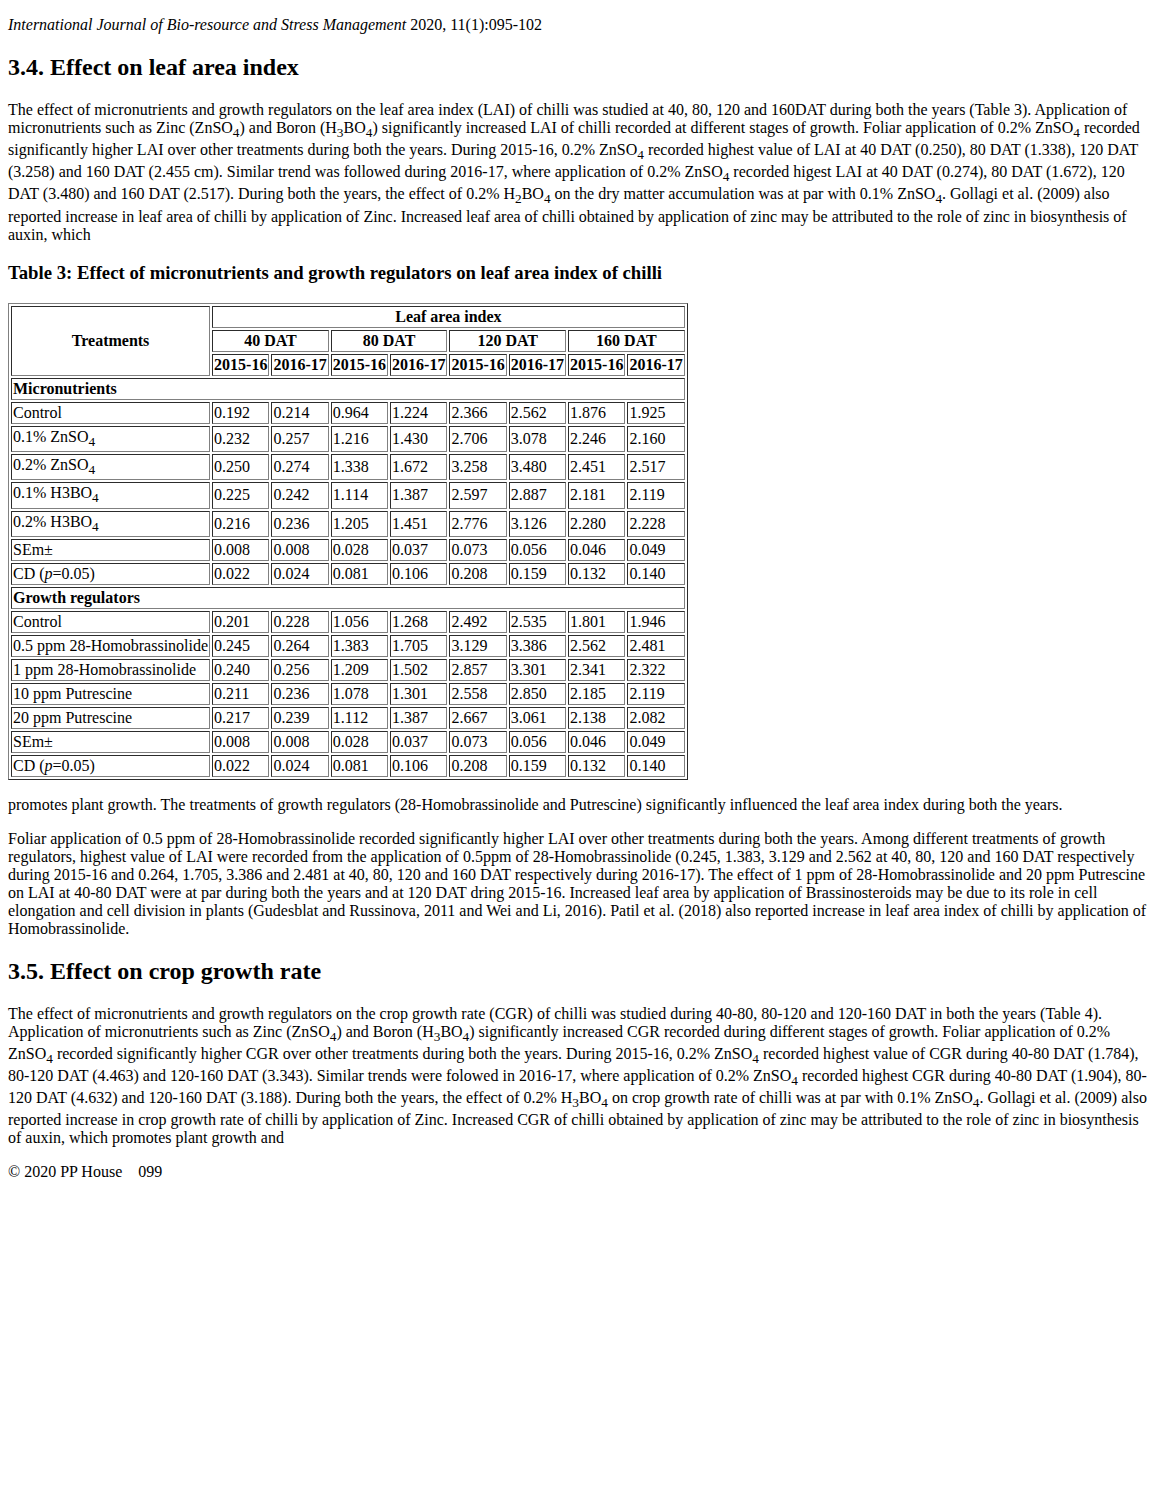International Journal of Bio-resource and Stress Management 2020, 11(1):095-102
3.4. Effect on leaf area index
The effect of micronutrients and growth regulators on the leaf area index (LAI) of chilli was studied at 40, 80, 120 and 160DAT during both the years (Table 3). Application of micronutrients such as Zinc (ZnSO4) and Boron (H3BO4) significantly increased LAI of chilli recorded at different stages of growth. Foliar application of 0.2% ZnSO4 recorded significantly higher LAI over other treatments during both the years. During 2015-16, 0.2% ZnSO4 recorded highest value of LAI at 40 DAT (0.250), 80 DAT (1.338), 120 DAT (3.258) and 160 DAT (2.455 cm). Similar trend was followed during 2016-17, where application of 0.2% ZnSO4 recorded higest LAI at 40 DAT (0.274), 80 DAT (1.672), 120 DAT (3.480) and 160 DAT (2.517). During both the years, the effect of 0.2% H2BO4 on the dry matter accumulation was at par with 0.1% ZnSO4. Gollagi et al. (2009) also reported increase in leaf area of chilli by application of Zinc. Increased leaf area of chilli obtained by application of zinc may be attributed to the role of zinc in biosynthesis of auxin, which
Table 3: Effect of micronutrients and growth regulators on leaf area index of chilli
| Treatments | Leaf area index |
| --- | --- |
| 40 DAT | 80 DAT | 120 DAT | 160 DAT |
| 2015-16 | 2016-17 | 2015-16 | 2016-17 | 2015-16 | 2016-17 | 2015-16 | 2016-17 |
| Micronutrients |
| Control | 0.192 | 0.214 | 0.964 | 1.224 | 2.366 | 2.562 | 1.876 | 1.925 |
| 0.1% ZnSO 4 | 0.232 | 0.257 | 1.216 | 1.430 | 2.706 | 3.078 | 2.246 | 2.160 |
| 0.2% ZnSO 4 | 0.250 | 0.274 | 1.338 | 1.672 | 3.258 | 3.480 | 2.451 | 2.517 |
| 0.1% H3BO 4 | 0.225 | 0.242 | 1.114 | 1.387 | 2.597 | 2.887 | 2.181 | 2.119 |
| 0.2% H3BO 4 | 0.216 | 0.236 | 1.205 | 1.451 | 2.776 | 3.126 | 2.280 | 2.228 |
| SEm± | 0.008 | 0.008 | 0.028 | 0.037 | 0.073 | 0.056 | 0.046 | 0.049 |
| CD ( p =0.05) | 0.022 | 0.024 | 0.081 | 0.106 | 0.208 | 0.159 | 0.132 | 0.140 |
| Growth regulators |
| Control | 0.201 | 0.228 | 1.056 | 1.268 | 2.492 | 2.535 | 1.801 | 1.946 |
| 0.5 ppm 28-Homobrassinolide | 0.245 | 0.264 | 1.383 | 1.705 | 3.129 | 3.386 | 2.562 | 2.481 |
| 1 ppm 28-Homobrassinolide | 0.240 | 0.256 | 1.209 | 1.502 | 2.857 | 3.301 | 2.341 | 2.322 |
| 10 ppm Putrescine | 0.211 | 0.236 | 1.078 | 1.301 | 2.558 | 2.850 | 2.185 | 2.119 |
| 20 ppm Putrescine | 0.217 | 0.239 | 1.112 | 1.387 | 2.667 | 3.061 | 2.138 | 2.082 |
| SEm± | 0.008 | 0.008 | 0.028 | 0.037 | 0.073 | 0.056 | 0.046 | 0.049 |
| CD ( p =0.05) | 0.022 | 0.024 | 0.081 | 0.106 | 0.208 | 0.159 | 0.132 | 0.140 |
promotes plant growth. The treatments of growth regulators (28-Homobrassinolide and Putrescine) significantly influenced the leaf area index during both the years.
Foliar application of 0.5 ppm of 28-Homobrassinolide recorded significantly higher LAI over other treatments during both the years. Among different treatments of growth regulators, highest value of LAI were recorded from the application of 0.5ppm of 28-Homobrassinolide (0.245, 1.383, 3.129 and 2.562 at 40, 80, 120 and 160 DAT respectively during 2015-16 and 0.264, 1.705, 3.386 and 2.481 at 40, 80, 120 and 160 DAT respectively during 2016-17). The effect of 1 ppm of 28-Homobrassinolide and 20 ppm Putrescine on LAI at 40-80 DAT were at par during both the years and at 120 DAT dring 2015-16. Increased leaf area by application of Brassinosteroids may be due to its role in cell elongation and cell division in plants (Gudesblat and Russinova, 2011 and Wei and Li, 2016). Patil et al. (2018) also reported increase in leaf area index of chilli by application of Homobrassinolide.
3.5. Effect on crop growth rate
The effect of micronutrients and growth regulators on the crop growth rate (CGR) of chilli was studied during 40-80, 80-120 and 120-160 DAT in both the years (Table 4). Application of micronutrients such as Zinc (ZnSO4) and Boron (H3BO4) significantly increased CGR recorded during different stages of growth. Foliar application of 0.2% ZnSO4 recorded significantly higher CGR over other treatments during both the years. During 2015-16, 0.2% ZnSO4 recorded highest value of CGR during 40-80 DAT (1.784), 80-120 DAT (4.463) and 120-160 DAT (3.343). Similar trends were folowed in 2016-17, where application of 0.2% ZnSO4 recorded highest CGR during 40-80 DAT (1.904), 80-120 DAT (4.632) and 120-160 DAT (3.188). During both the years, the effect of 0.2% H3BO4 on crop growth rate of chilli was at par with 0.1% ZnSO4. Gollagi et al. (2009) also reported increase in crop growth rate of chilli by application of Zinc. Increased CGR of chilli obtained by application of zinc may be attributed to the role of zinc in biosynthesis of auxin, which promotes plant growth and
© 2020 PP House 099